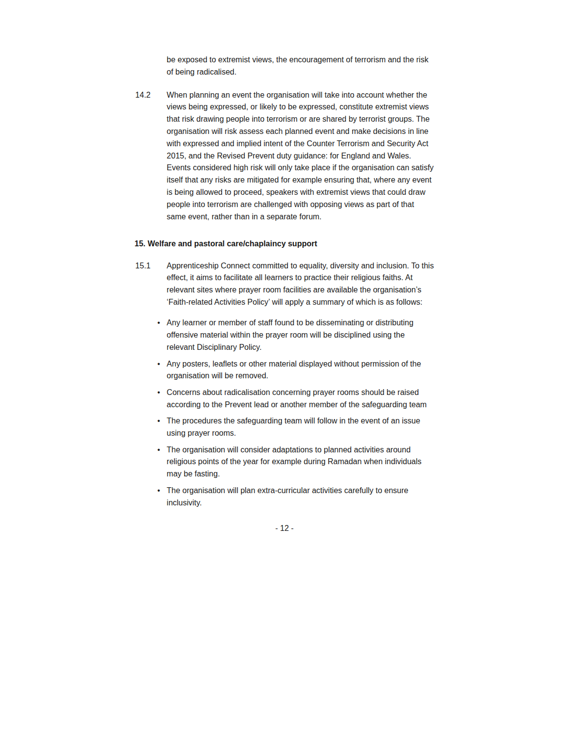be exposed to extremist views, the encouragement of terrorism and the risk of being radicalised.
14.2
When planning an event the organisation will take into account whether the views being expressed, or likely to be expressed, constitute extremist views that risk drawing people into terrorism or are shared by terrorist groups. The organisation will risk assess each planned event and make decisions in line with expressed and implied intent of the Counter Terrorism and Security Act 2015, and the Revised Prevent duty guidance: for England and Wales. Events considered high risk will only take place if the organisation can satisfy itself that any risks are mitigated for example ensuring that, where any event is being allowed to proceed, speakers with extremist views that could draw people into terrorism are challenged with opposing views as part of that same event, rather than in a separate forum.
15. Welfare and pastoral care/chaplaincy support
15.1
Apprenticeship Connect committed to equality, diversity and inclusion. To this effect, it aims to facilitate all learners to practice their religious faiths. At relevant sites where prayer room facilities are available the organisation’s ‘Faith-related Activities Policy’ will apply a summary of which is as follows:
Any learner or member of staff found to be disseminating or distributing offensive material within the prayer room will be disciplined using the relevant Disciplinary Policy.
Any posters, leaflets or other material displayed without permission of the organisation will be removed.
Concerns about radicalisation concerning prayer rooms should be raised according to the Prevent lead or another member of the safeguarding team
The procedures the safeguarding team will follow in the event of an issue using prayer rooms.
The organisation will consider adaptations to planned activities around religious points of the year for example during Ramadan when individuals may be fasting.
The organisation will plan extra-curricular activities carefully to ensure inclusivity.
- 12 -